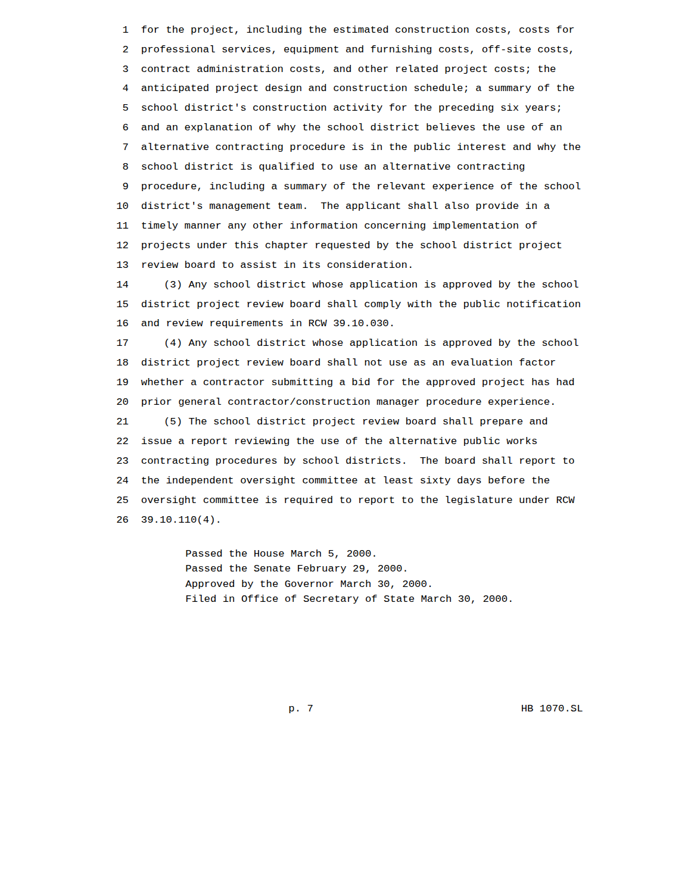for the project, including the estimated construction costs, costs for
professional services, equipment and furnishing costs, off-site costs,
contract administration costs, and other related project costs; the
anticipated project design and construction schedule; a summary of the
school district's construction activity for the preceding six years;
and an explanation of why the school district believes the use of an
alternative contracting procedure is in the public interest and why the
school district is qualified to use an alternative contracting
procedure, including a summary of the relevant experience of the school
district's management team. The applicant shall also provide in a
timely manner any other information concerning implementation of
projects under this chapter requested by the school district project
review board to assist in its consideration.
(3) Any school district whose application is approved by the school
district project review board shall comply with the public notification
and review requirements in RCW 39.10.030.
(4) Any school district whose application is approved by the school
district project review board shall not use as an evaluation factor
whether a contractor submitting a bid for the approved project has had
prior general contractor/construction manager procedure experience.
(5) The school district project review board shall prepare and
issue a report reviewing the use of the alternative public works
contracting procedures by school districts. The board shall report to
the independent oversight committee at least sixty days before the
oversight committee is required to report to the legislature under RCW
39.10.110(4).
Passed the House March 5, 2000.
Passed the Senate February 29, 2000.
Approved by the Governor March 30, 2000.
Filed in Office of Secretary of State March 30, 2000.
p. 7 HB 1070.SL